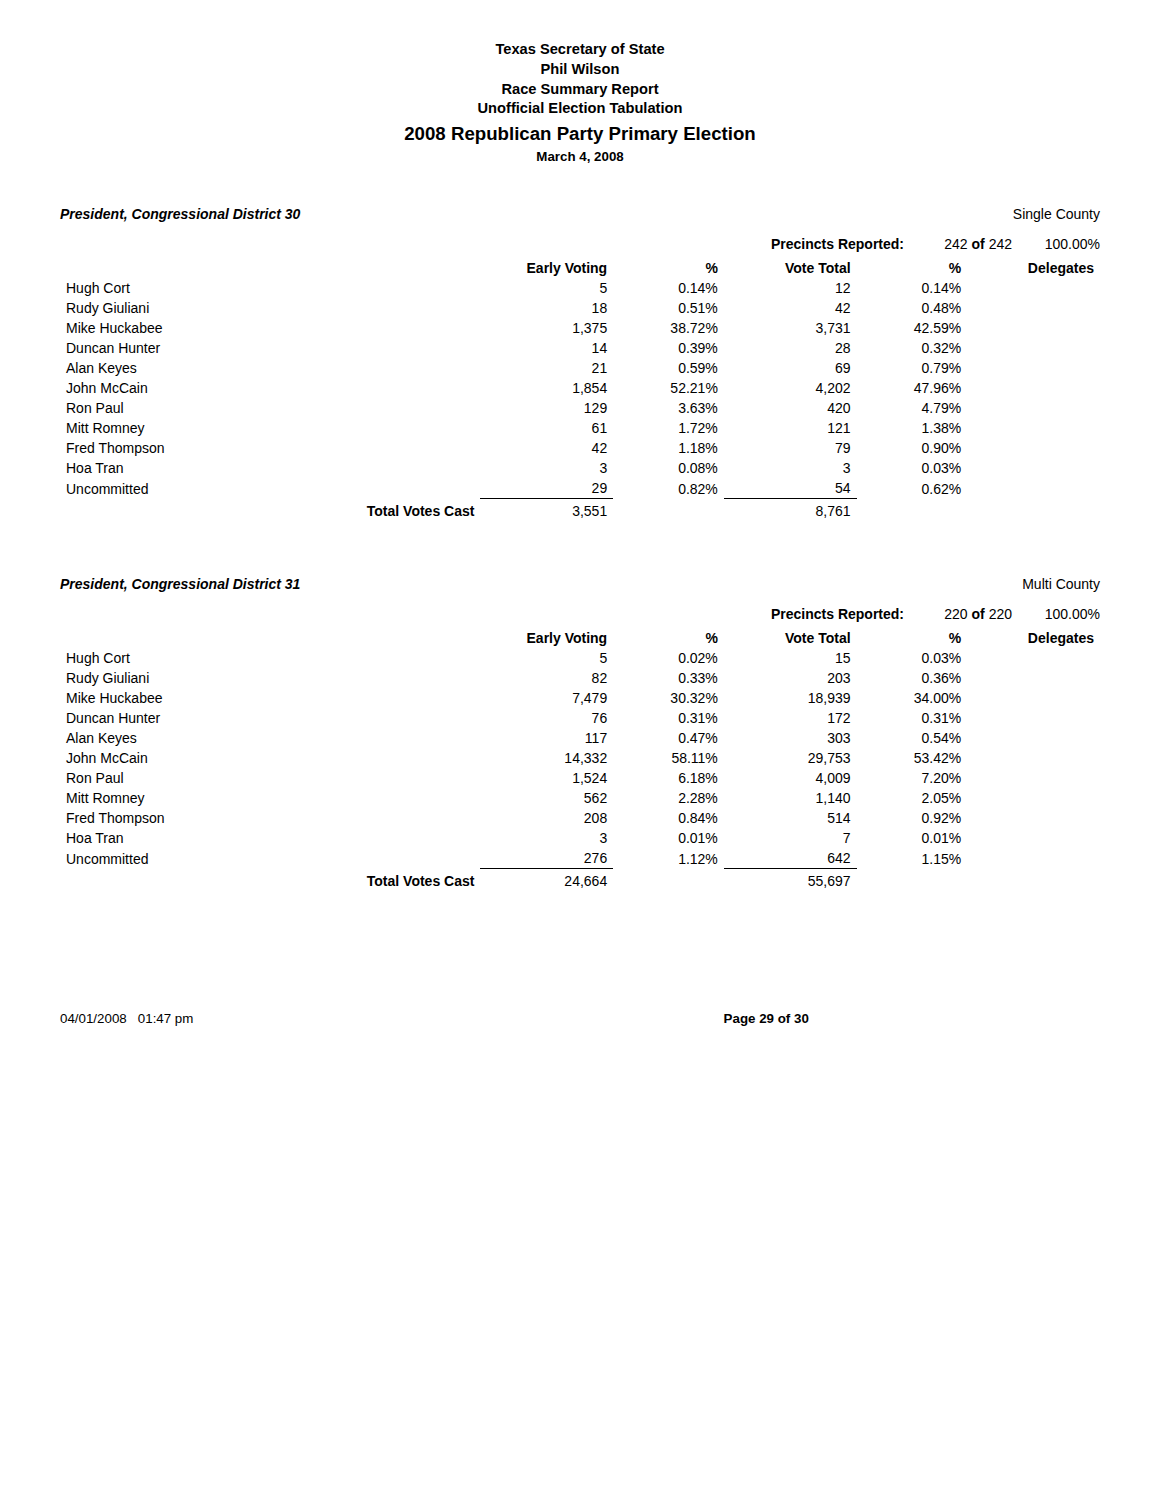Texas Secretary of State
Phil Wilson
Race Summary Report
Unofficial Election Tabulation
2008 Republican Party Primary Election
March 4, 2008
President, Congressional District 30 Single County
Precincts Reported: 242 of 242 100.00%
| | Early Voting | % | Vote Total | % | Delegates |
| --- | --- | --- | --- | --- | --- |
| Hugh Cort | 5 | 0.14% | 12 | 0.14% | |
| Rudy Giuliani | 18 | 0.51% | 42 | 0.48% | |
| Mike Huckabee | 1,375 | 38.72% | 3,731 | 42.59% | |
| Duncan Hunter | 14 | 0.39% | 28 | 0.32% | |
| Alan Keyes | 21 | 0.59% | 69 | 0.79% | |
| John McCain | 1,854 | 52.21% | 4,202 | 47.96% | |
| Ron Paul | 129 | 3.63% | 420 | 4.79% | |
| Mitt Romney | 61 | 1.72% | 121 | 1.38% | |
| Fred Thompson | 42 | 1.18% | 79 | 0.90% | |
| Hoa Tran | 3 | 0.08% | 3 | 0.03% | |
| Uncommitted | 29 | 0.82% | 54 | 0.62% | |
| Total Votes Cast | 3,551 | | 8,761 | | |
President, Congressional District 31 Multi County
Precincts Reported: 220 of 220 100.00%
| | Early Voting | % | Vote Total | % | Delegates |
| --- | --- | --- | --- | --- | --- |
| Hugh Cort | 5 | 0.02% | 15 | 0.03% | |
| Rudy Giuliani | 82 | 0.33% | 203 | 0.36% | |
| Mike Huckabee | 7,479 | 30.32% | 18,939 | 34.00% | |
| Duncan Hunter | 76 | 0.31% | 172 | 0.31% | |
| Alan Keyes | 117 | 0.47% | 303 | 0.54% | |
| John McCain | 14,332 | 58.11% | 29,753 | 53.42% | |
| Ron Paul | 1,524 | 6.18% | 4,009 | 7.20% | |
| Mitt Romney | 562 | 2.28% | 1,140 | 2.05% | |
| Fred Thompson | 208 | 0.84% | 514 | 0.92% | |
| Hoa Tran | 3 | 0.01% | 7 | 0.01% | |
| Uncommitted | 276 | 1.12% | 642 | 1.15% | |
| Total Votes Cast | 24,664 | | 55,697 | | |
04/01/2008 01:47 pm Page 29 of 30